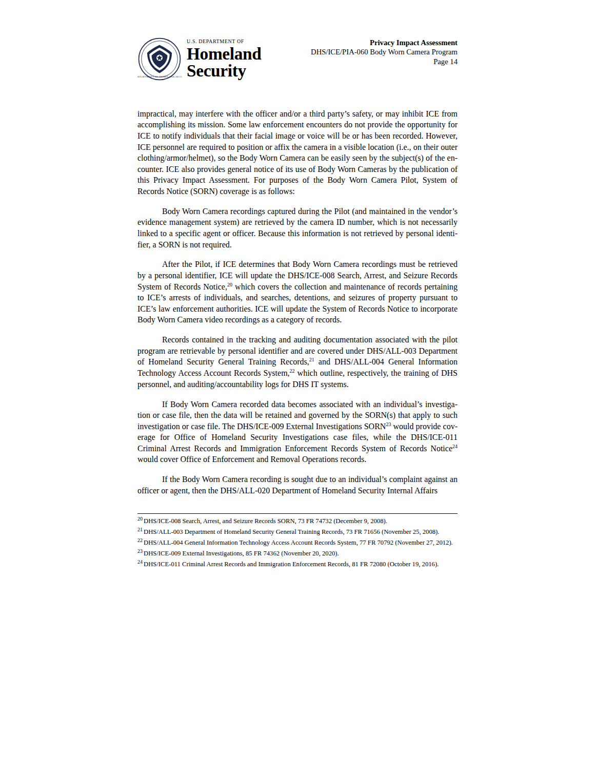U.S. DEPARTMENT OF HOMELAND SECURITY
U.S. Department of
Homeland Security
Privacy Impact Assessment
DHS/ICE/PIA-060 Body Worn Camera Program
Page 14
impractical, may interfere with the officer and/or a third party’s safety, or may inhibit ICE from accomplishing its mission. Some law enforcement encounters do not provide the opportunity for ICE to notify individuals that their facial image or voice will be or has been recorded. However, ICE personnel are required to position or affix the camera in a visible location (i.e., on their outer clothing/armor/helmet), so the Body Worn Camera can be easily seen by the subject(s) of the encounter. ICE also provides general notice of its use of Body Worn Cameras by the publication of this Privacy Impact Assessment. For purposes of the Body Worn Camera Pilot, System of Records Notice (SORN) coverage is as follows:
Body Worn Camera recordings captured during the Pilot (and maintained in the vendor’s evidence management system) are retrieved by the camera ID number, which is not necessarily linked to a specific agent or officer. Because this information is not retrieved by personal identifier, a SORN is not required.
After the Pilot, if ICE determines that Body Worn Camera recordings must be retrieved by a personal identifier, ICE will update the DHS/ICE-008 Search, Arrest, and Seizure Records System of Records Notice,20 which covers the collection and maintenance of records pertaining to ICE’s arrests of individuals, and searches, detentions, and seizures of property pursuant to ICE’s law enforcement authorities. ICE will update the System of Records Notice to incorporate Body Worn Camera video recordings as a category of records.
Records contained in the tracking and auditing documentation associated with the pilot program are retrievable by personal identifier and are covered under DHS/ALL-003 Department of Homeland Security General Training Records,21 and DHS/ALL-004 General Information Technology Access Account Records System,22 which outline, respectively, the training of DHS personnel, and auditing/accountability logs for DHS IT systems.
If Body Worn Camera recorded data becomes associated with an individual’s investigation or case file, then the data will be retained and governed by the SORN(s) that apply to such investigation or case file. The DHS/ICE-009 External Investigations SORN23 would provide coverage for Office of Homeland Security Investigations case files, while the DHS/ICE-011 Criminal Arrest Records and Immigration Enforcement Records System of Records Notice24 would cover Office of Enforcement and Removal Operations records.
If the Body Worn Camera recording is sought due to an individual’s complaint against an officer or agent, then the DHS/ALL-020 Department of Homeland Security Internal Affairs
20 DHS/ICE-008 Search, Arrest, and Seizure Records SORN, 73 FR 74732 (December 9, 2008).
21 DHS/ALL-003 Department of Homeland Security General Training Records, 73 FR 71656 (November 25, 2008).
22 DHS/ALL-004 General Information Technology Access Account Records System, 77 FR 70792 (November 27, 2012).
23 DHS/ICE-009 External Investigations, 85 FR 74362 (November 20, 2020).
24 DHS/ICE-011 Criminal Arrest Records and Immigration Enforcement Records, 81 FR 72080 (October 19, 2016).